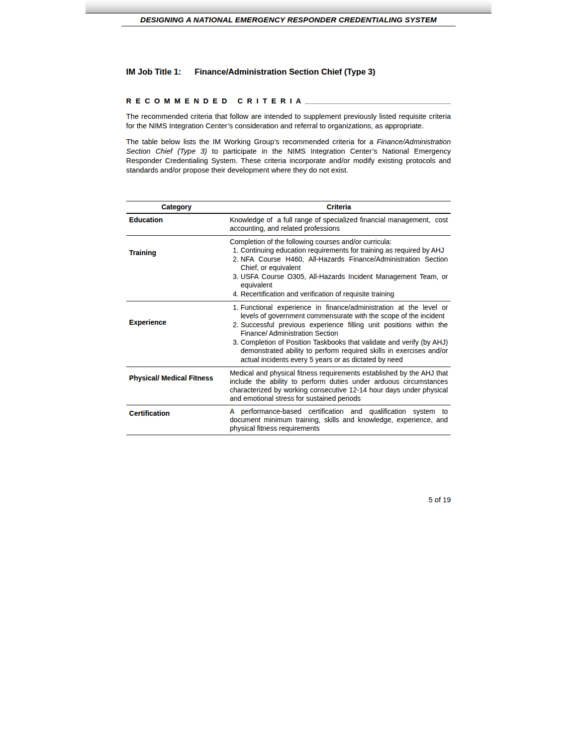DESIGNING A NATIONAL EMERGENCY RESPONDER CREDENTIALING SYSTEM
IM Job Title 1: Finance/Administration Section Chief (Type 3)
R E C O M M E N D E D C R I T E R I A
The recommended criteria that follow are intended to supplement previously listed requisite criteria for the NIMS Integration Center’s consideration and referral to organizations, as appropriate.
The table below lists the IM Working Group’s recommended criteria for a Finance/Administration Section Chief (Type 3) to participate in the NIMS Integration Center’s National Emergency Responder Credentialing System. These criteria incorporate and/or modify existing protocols and standards and/or propose their development where they do not exist.
| Category | Criteria |
| --- | --- |
| Education | Knowledge of a full range of specialized financial management, cost accounting, and related professions |
| Training | Completion of the following courses and/or curricula: Continuing education requirements for training as required by AHJ NFA Course H460, All-Hazards Finance/Administration Section Chief, or equivalent USFA Course O305, All-Hazards Incident Management Team, or equivalent Recertification and verification of requisite training |
| Experience | Functional experience in finance/administration at the level or levels of government commensurate with the scope of the incident Successful previous experience filling unit positions within the Finance/ Administration Section Completion of Position Taskbooks that validate and verify (by AHJ) demonstrated ability to perform required skills in exercises and/or actual incidents every 5 years or as dictated by need |
| Physical/ Medical Fitness | Medical and physical fitness requirements established by the AHJ that include the ability to perform duties under arduous circumstances characterized by working consecutive 12-14 hour days under physical and emotional stress for sustained periods |
| Certification | A performance-based certification and qualification system to document minimum training, skills and knowledge, experience, and physical fitness requirements |
5 of 19